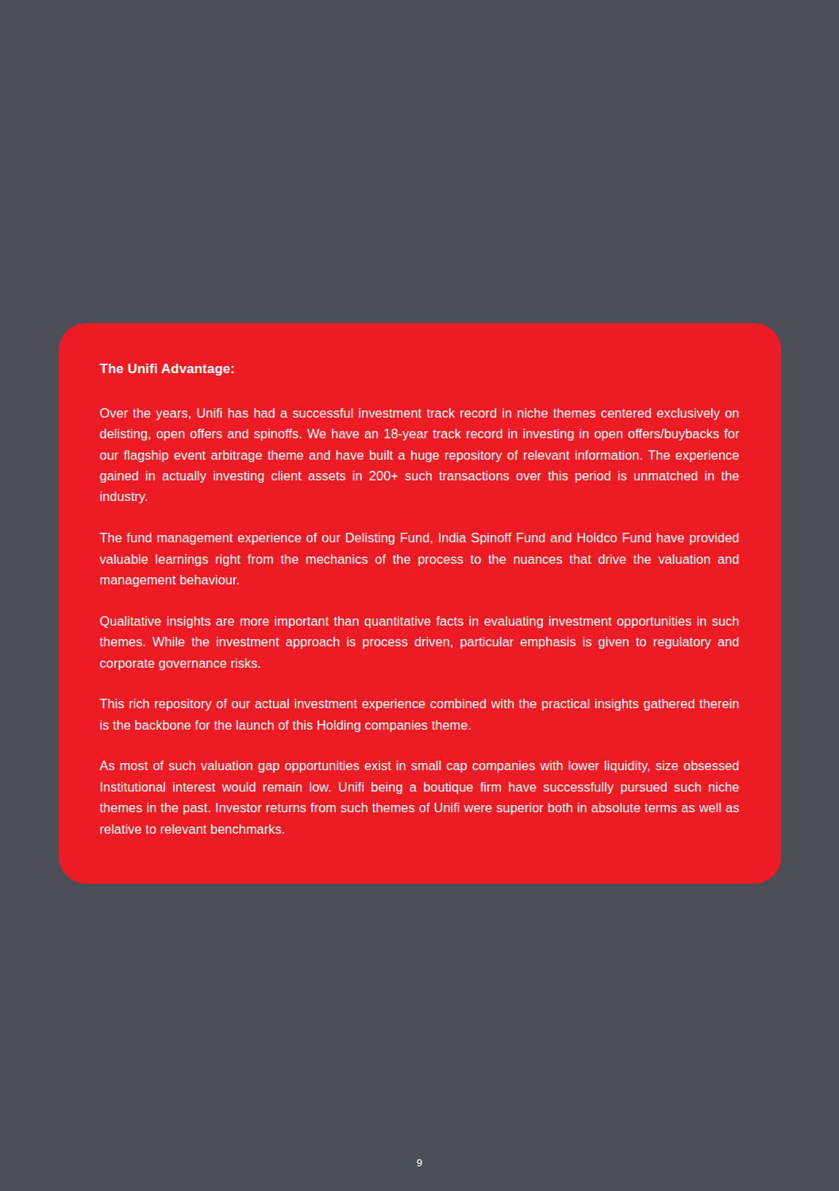The Unifi Advantage:
Over the years, Unifi has had a successful investment track record in niche themes centered exclusively on delisting, open offers and spinoffs. We have an 18-year track record in investing in open offers/buybacks for our flagship event arbitrage theme and have built a huge repository of relevant information. The experience gained in actually investing client assets in 200+ such transactions over this period is unmatched in the industry.
The fund management experience of our Delisting Fund, India Spinoff Fund and Holdco Fund have provided valuable learnings right from the mechanics of the process to the nuances that drive the valuation and management behaviour.
Qualitative insights are more important than quantitative facts in evaluating investment opportunities in such themes. While the investment approach is process driven, particular emphasis is given to regulatory and corporate governance risks.
This rich repository of our actual investment experience combined with the practical insights gathered therein is the backbone for the launch of this Holding companies theme.
As most of such valuation gap opportunities exist in small cap companies with lower liquidity, size obsessed Institutional interest would remain low. Unifi being a boutique firm have successfully pursued such niche themes in the past. Investor returns from such themes of Unifi were superior both in absolute terms as well as relative to relevant benchmarks.
9